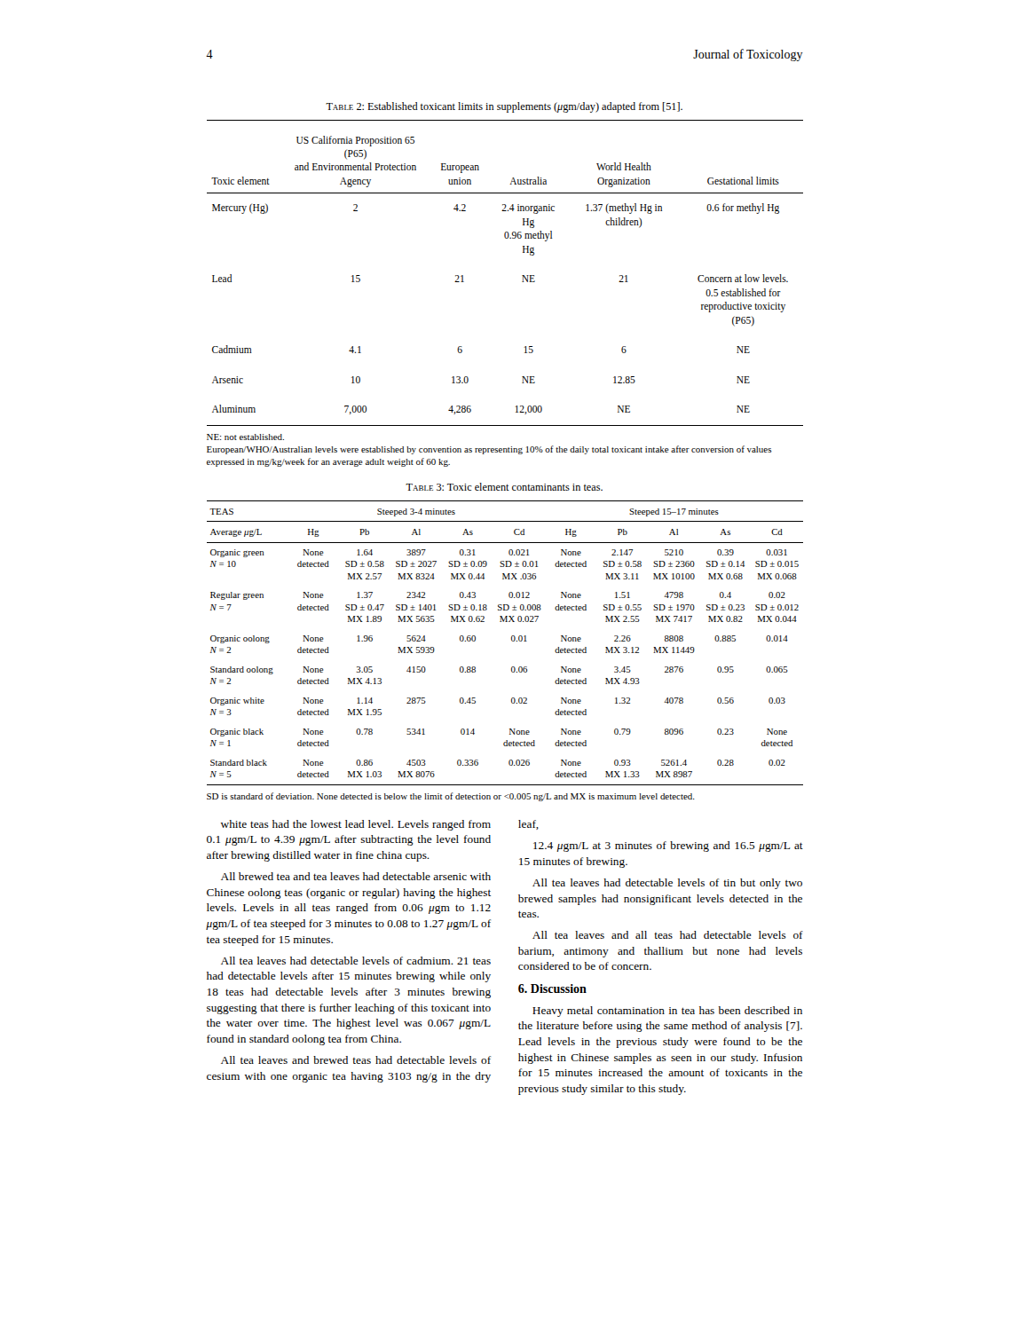4
Journal of Toxicology
Table 2: Established toxicant limits in supplements (μgm/day) adapted from [51].
| Toxic element | US California Proposition 65 (P65) and Environmental Protection Agency | European union | Australia | World Health Organization | Gestational limits |
| --- | --- | --- | --- | --- | --- |
| Mercury (Hg) | 2 | 4.2 | 2.4 inorganic Hg 0.96 methyl Hg | 1.37 (methyl Hg in children) | 0.6 for methyl Hg |
| Lead | 15 | 21 | NE | 21 | Concern at low levels. 0.5 established for reproductive toxicity (P65) |
| Cadmium | 4.1 | 6 | 15 | 6 | NE |
| Arsenic | 10 | 13.0 | NE | 12.85 | NE |
| Aluminum | 7,000 | 4,286 | 12,000 | NE | NE |
NE: not established.
European/WHO/Australian levels were established by convention as representing 10% of the daily total toxicant intake after conversion of values expressed in mg/kg/week for an average adult weight of 60 kg.
Table 3: Toxic element contaminants in teas.
| TEAS | Steeped 3-4 minutes | Steeped 15–17 minutes |
| --- | --- | --- |
| Average μ g/L | Hg | Pb | Al | As | Cd | Hg | Pb | Al | As | Cd |
| Organic green N = 10 | None detected | 1.64 SD ± 0.58 MX 2.57 | 3897 SD ± 2027 MX 8324 | 0.31 SD ± 0.09 MX 0.44 | 0.021 SD ± 0.01 MX .036 | None detected | 2.147 SD ± 0.58 MX 3.11 | 5210 SD ± 2360 MX 10100 | 0.39 SD ± 0.14 MX 0.68 | 0.031 SD ± 0.015 MX 0.068 |
| Regular green N = 7 | None detected | 1.37 SD ± 0.47 MX 1.89 | 2342 SD ± 1401 MX 5635 | 0.43 SD ± 0.18 MX 0.62 | 0.012 SD ± 0.008 MX 0.027 | None detected | 1.51 SD ± 0.55 MX 2.55 | 4798 SD ± 1970 MX 7417 | 0.4 SD ± 0.23 MX 0.82 | 0.02 SD ± 0.012 MX 0.044 |
| Organic oolong N = 2 | None detected | 1.96 | 5624 MX 5939 | 0.60 | 0.01 | None detected | 2.26 MX 3.12 | 8808 MX 11449 | 0.885 | 0.014 |
| Standard oolong N = 2 | None detected | 3.05 MX 4.13 | 4150 | 0.88 | 0.06 | None detected | 3.45 MX 4.93 | 2876 | 0.95 | 0.065 |
| Organic white N = 3 | None detected | 1.14 MX 1.95 | 2875 | 0.45 | 0.02 | None detected | 1.32 | 4078 | 0.56 | 0.03 |
| Organic black N = 1 | None detected | 0.78 | 5341 | 014 | None detected | None detected | 0.79 | 8096 | 0.23 | None detected |
| Standard black N = 5 | None detected | 0.86 MX 1.03 | 4503 MX 8076 | 0.336 | 0.026 | None detected | 0.93 MX 1.33 | 5261.4 MX 8987 | 0.28 | 0.02 |
SD is standard of deviation. None detected is below the limit of detection or <0.005 ng/L and MX is maximum level detected.
white teas had the lowest lead level. Levels ranged from 0.1 μgm/L to 4.39 μgm/L after subtracting the level found after brewing distilled water in fine china cups.
All brewed tea and tea leaves had detectable arsenic with Chinese oolong teas (organic or regular) having the highest levels. Levels in all teas ranged from 0.06 μgm to 1.12 μgm/L of tea steeped for 3 minutes to 0.08 to 1.27 μgm/L of tea steeped for 15 minutes.
All tea leaves had detectable levels of cadmium. 21 teas had detectable levels after 15 minutes brewing while only 18 teas had detectable levels after 3 minutes brewing suggesting that there is further leaching of this toxicant into the water over time. The highest level was 0.067 μgm/L found in standard oolong tea from China.
All tea leaves and brewed teas had detectable levels of cesium with one organic tea having 3103 ng/g in the dry leaf,
12.4 μgm/L at 3 minutes of brewing and 16.5 μgm/L at 15 minutes of brewing.
All tea leaves had detectable levels of tin but only two brewed samples had nonsignificant levels detected in the teas.
All tea leaves and all teas had detectable levels of barium, antimony and thallium but none had levels considered to be of concern.
6. Discussion
Heavy metal contamination in tea has been described in the literature before using the same method of analysis [7]. Lead levels in the previous study were found to be the highest in Chinese samples as seen in our study. Infusion for 15 minutes increased the amount of toxicants in the previous study similar to this study.